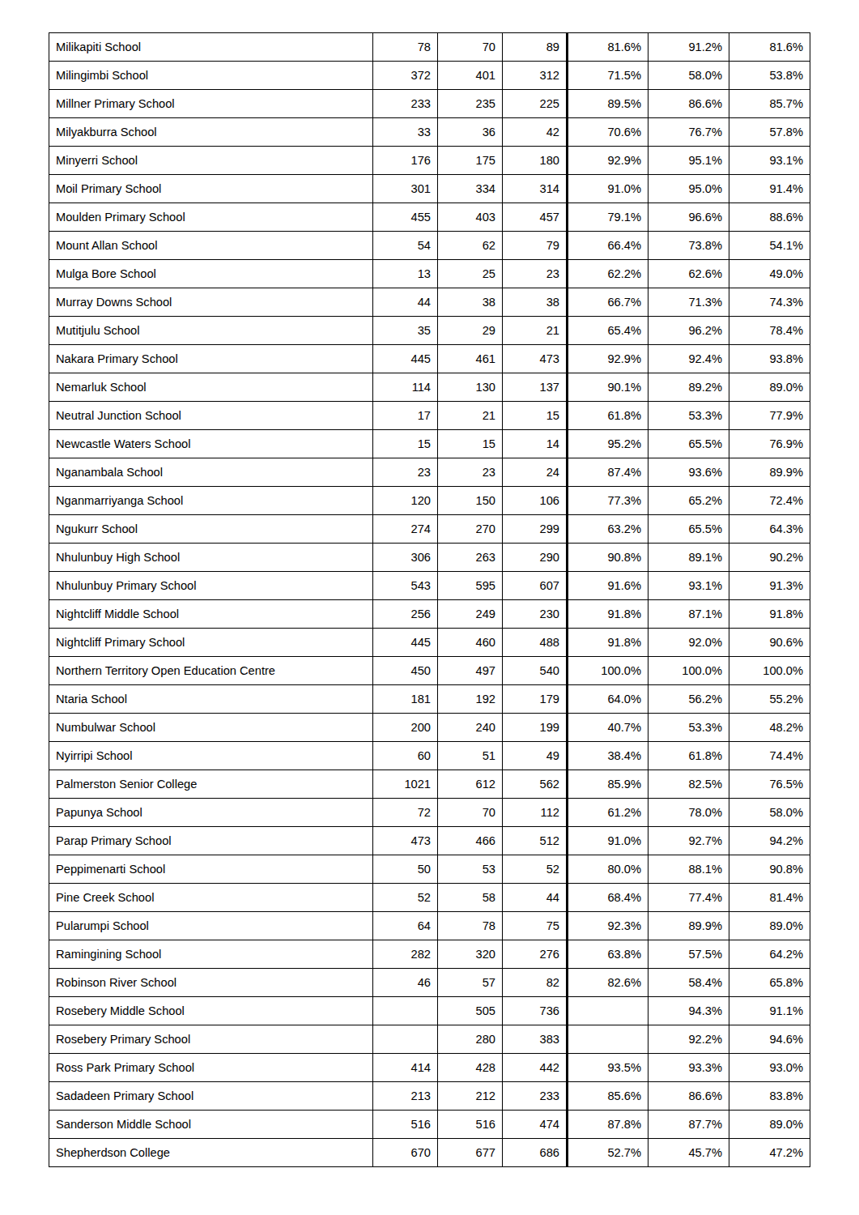| Milikapiti School | 78 | 70 | 89 | 81.6% | 91.2% | 81.6% |
| Milingimbi School | 372 | 401 | 312 | 71.5% | 58.0% | 53.8% |
| Millner Primary School | 233 | 235 | 225 | 89.5% | 86.6% | 85.7% |
| Milyakburra School | 33 | 36 | 42 | 70.6% | 76.7% | 57.8% |
| Minyerri School | 176 | 175 | 180 | 92.9% | 95.1% | 93.1% |
| Moil Primary School | 301 | 334 | 314 | 91.0% | 95.0% | 91.4% |
| Moulden Primary School | 455 | 403 | 457 | 79.1% | 96.6% | 88.6% |
| Mount Allan School | 54 | 62 | 79 | 66.4% | 73.8% | 54.1% |
| Mulga Bore School | 13 | 25 | 23 | 62.2% | 62.6% | 49.0% |
| Murray Downs School | 44 | 38 | 38 | 66.7% | 71.3% | 74.3% |
| Mutitjulu School | 35 | 29 | 21 | 65.4% | 96.2% | 78.4% |
| Nakara Primary School | 445 | 461 | 473 | 92.9% | 92.4% | 93.8% |
| Nemarluk School | 114 | 130 | 137 | 90.1% | 89.2% | 89.0% |
| Neutral Junction School | 17 | 21 | 15 | 61.8% | 53.3% | 77.9% |
| Newcastle Waters School | 15 | 15 | 14 | 95.2% | 65.5% | 76.9% |
| Nganambala School | 23 | 23 | 24 | 87.4% | 93.6% | 89.9% |
| Nganmarriyanga School | 120 | 150 | 106 | 77.3% | 65.2% | 72.4% |
| Ngukurr School | 274 | 270 | 299 | 63.2% | 65.5% | 64.3% |
| Nhulunbuy High School | 306 | 263 | 290 | 90.8% | 89.1% | 90.2% |
| Nhulunbuy Primary School | 543 | 595 | 607 | 91.6% | 93.1% | 91.3% |
| Nightcliff Middle School | 256 | 249 | 230 | 91.8% | 87.1% | 91.8% |
| Nightcliff Primary School | 445 | 460 | 488 | 91.8% | 92.0% | 90.6% |
| Northern Territory Open Education Centre | 450 | 497 | 540 | 100.0% | 100.0% | 100.0% |
| Ntaria School | 181 | 192 | 179 | 64.0% | 56.2% | 55.2% |
| Numbulwar School | 200 | 240 | 199 | 40.7% | 53.3% | 48.2% |
| Nyirripi School | 60 | 51 | 49 | 38.4% | 61.8% | 74.4% |
| Palmerston Senior College | 1021 | 612 | 562 | 85.9% | 82.5% | 76.5% |
| Papunya School | 72 | 70 | 112 | 61.2% | 78.0% | 58.0% |
| Parap Primary School | 473 | 466 | 512 | 91.0% | 92.7% | 94.2% |
| Peppimenarti School | 50 | 53 | 52 | 80.0% | 88.1% | 90.8% |
| Pine Creek School | 52 | 58 | 44 | 68.4% | 77.4% | 81.4% |
| Pularumpi School | 64 | 78 | 75 | 92.3% | 89.9% | 89.0% |
| Ramingining School | 282 | 320 | 276 | 63.8% | 57.5% | 64.2% |
| Robinson River School | 46 | 57 | 82 | 82.6% | 58.4% | 65.8% |
| Rosebery Middle School | | 505 | 736 | | 94.3% | 91.1% |
| Rosebery Primary School | | 280 | 383 | | 92.2% | 94.6% |
| Ross Park Primary School | 414 | 428 | 442 | 93.5% | 93.3% | 93.0% |
| Sadadeen Primary School | 213 | 212 | 233 | 85.6% | 86.6% | 83.8% |
| Sanderson Middle School | 516 | 516 | 474 | 87.8% | 87.7% | 89.0% |
| Shepherdson College | 670 | 677 | 686 | 52.7% | 45.7% | 47.2% |